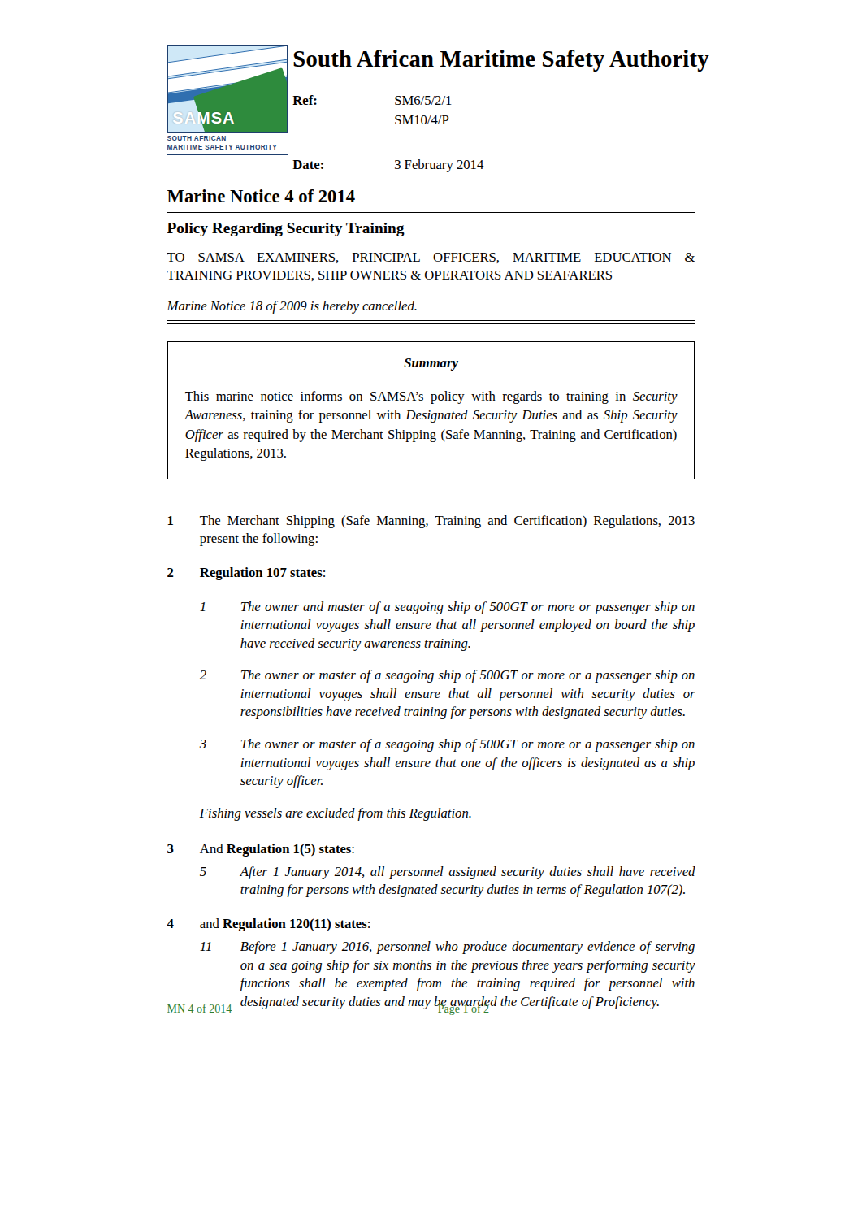SAMSA
SOUTH AFRICAN
MARITIME SAFETY AUTHORITY
South African Maritime Safety Authority
| Ref: | SM6/5/2/1 |
| | SM10/4/P |
| Date: | 3 February 2014 |
Marine Notice 4 of 2014
Policy Regarding Security Training
TO SAMSA EXAMINERS, PRINCIPAL OFFICERS, MARITIME EDUCATION & TRAINING PROVIDERS, SHIP OWNERS & OPERATORS AND SEAFARERS
Marine Notice 18 of 2009 is hereby cancelled.
Summary
This marine notice informs on SAMSA’s policy with regards to training in Security Awareness, training for personnel with Designated Security Duties and as Ship Security Officer as required by the Merchant Shipping (Safe Manning, Training and Certification) Regulations, 2013.
1
The Merchant Shipping (Safe Manning, Training and Certification) Regulations, 2013 present the following:
2
Regulation 107 states:
1
The owner and master of a seagoing ship of 500GT or more or passenger ship on international voyages shall ensure that all personnel employed on board the ship have received security awareness training.
2
The owner or master of a seagoing ship of 500GT or more or a passenger ship on international voyages shall ensure that all personnel with security duties or responsibilities have received training for persons with designated security duties.
3
The owner or master of a seagoing ship of 500GT or more or a passenger ship on international voyages shall ensure that one of the officers is designated as a ship security officer.
Fishing vessels are excluded from this Regulation.
3
And Regulation 1(5) states:
5
After 1 January 2014, all personnel assigned security duties shall have received training for persons with designated security duties in terms of Regulation 107(2).
4
and Regulation 120(11) states:
11
Before 1 January 2016, personnel who produce documentary evidence of serving on a sea going ship for six months in the previous three years performing security functions shall be exempted from the training required for personnel with designated security duties and may be awarded the Certificate of Proficiency.
MN 4 of 2014
Page 1 of 2